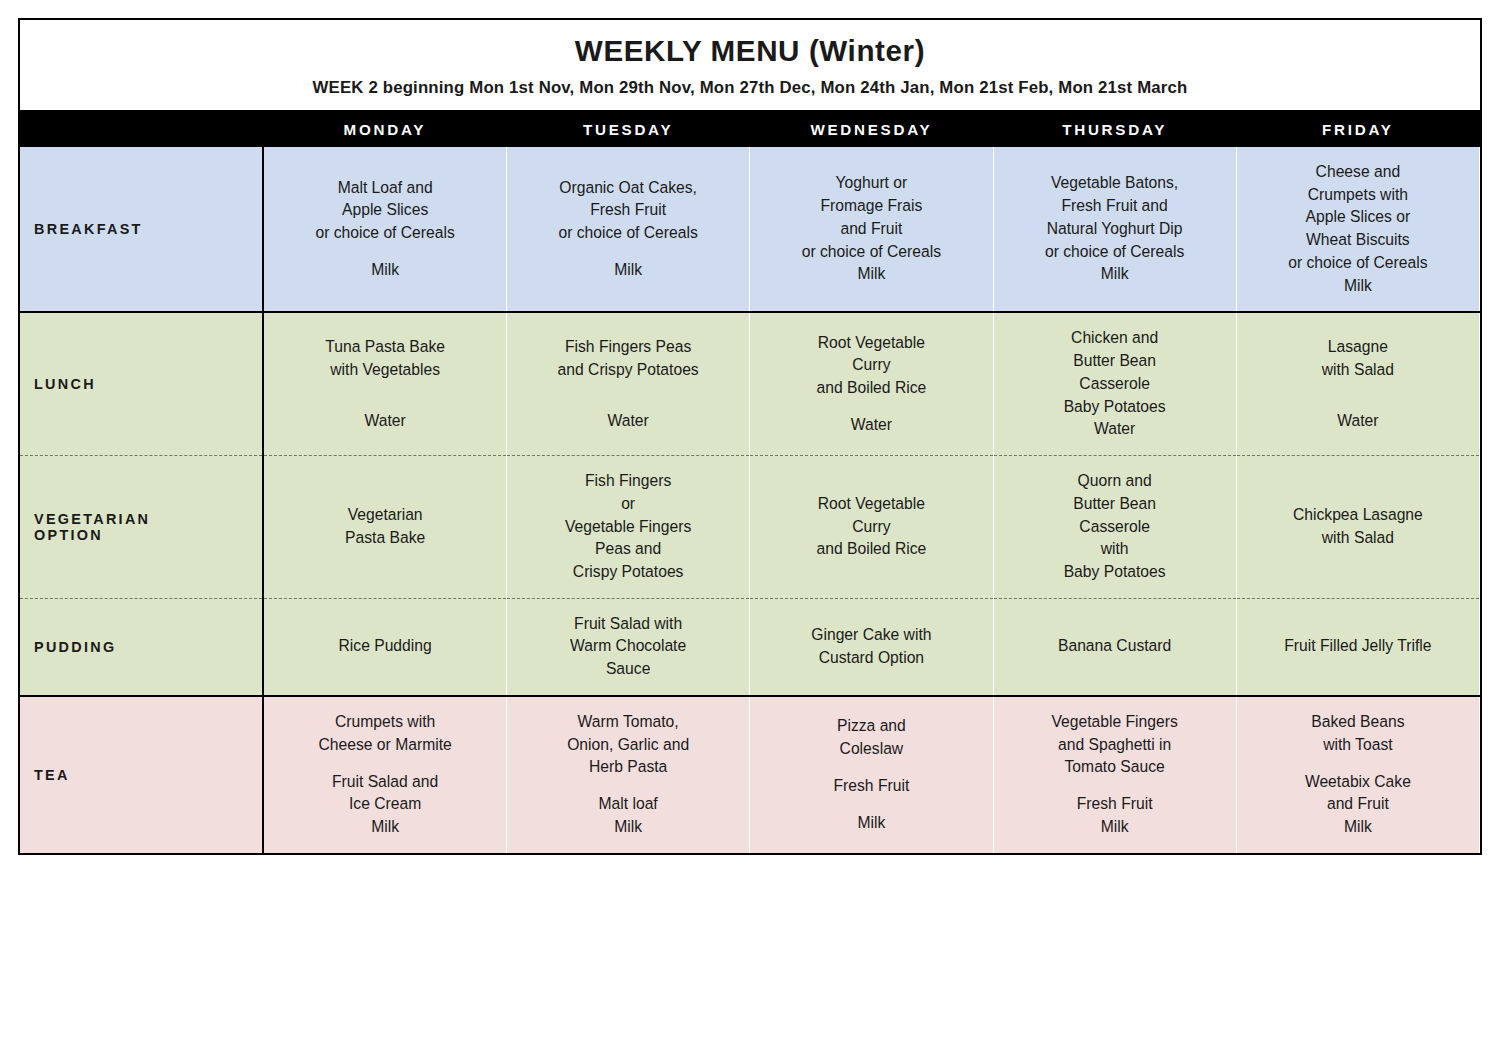WEEKLY MENU (Winter)
WEEK 2 beginning Mon 1st Nov, Mon 29th Nov, Mon 27th Dec, Mon 24th Jan, Mon 21st Feb, Mon 21st March
| | Monday | Tuesday | Wednesday | Thursday | Friday |
| --- | --- | --- | --- | --- | --- |
| Breakfast | Malt Loaf and Apple Slices or choice of Cereals Milk | Organic Oat Cakes, Fresh Fruit or choice of Cereals Milk | Yoghurt or Fromage Frais and Fruit or choice of Cereals Milk | Vegetable Batons, Fresh Fruit and Natural Yoghurt Dip or choice of Cereals Milk | Cheese and Crumpets with Apple Slices or Wheat Biscuits or choice of Cereals Milk |
| Lunch | Tuna Pasta Bake with Vegetables Water | Fish Fingers Peas and Crispy Potatoes Water | Root Vegetable Curry and Boiled Rice Water | Chicken and Butter Bean Casserole Baby Potatoes Water | Lasagne with Salad Water |
| Vegetarian Option | Vegetarian Pasta Bake | Fish Fingers or Vegetable Fingers Peas and Crispy Potatoes | Root Vegetable Curry and Boiled Rice | Quorn and Butter Bean Casserole with Baby Potatoes | Chickpea Lasagne with Salad |
| Pudding | Rice Pudding | Fruit Salad with Warm Chocolate Sauce | Ginger Cake with Custard Option | Banana Custard | Fruit Filled Jelly Trifle |
| Tea | Crumpets with Cheese or Marmite Fruit Salad and Ice Cream Milk | Warm Tomato, Onion, Garlic and Herb Pasta Malt loaf Milk | Pizza and Coleslaw Fresh Fruit Milk | Vegetable Fingers and Spaghetti in Tomato Sauce Fresh Fruit Milk | Baked Beans with Toast Weetabix Cake and Fruit Milk |